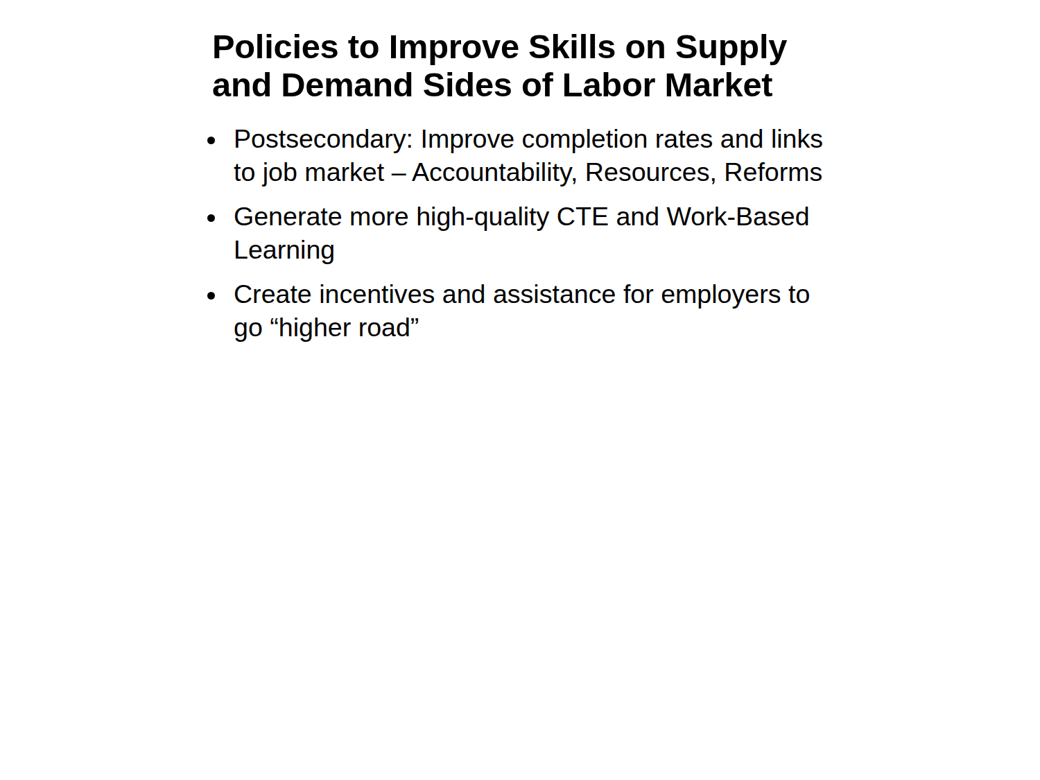Policies to Improve Skills on Supply and Demand Sides of Labor Market
Postsecondary: Improve completion rates and links to job market – Accountability, Resources, Reforms
Generate more high-quality CTE and Work-Based Learning
Create incentives and assistance for employers to go “higher road”